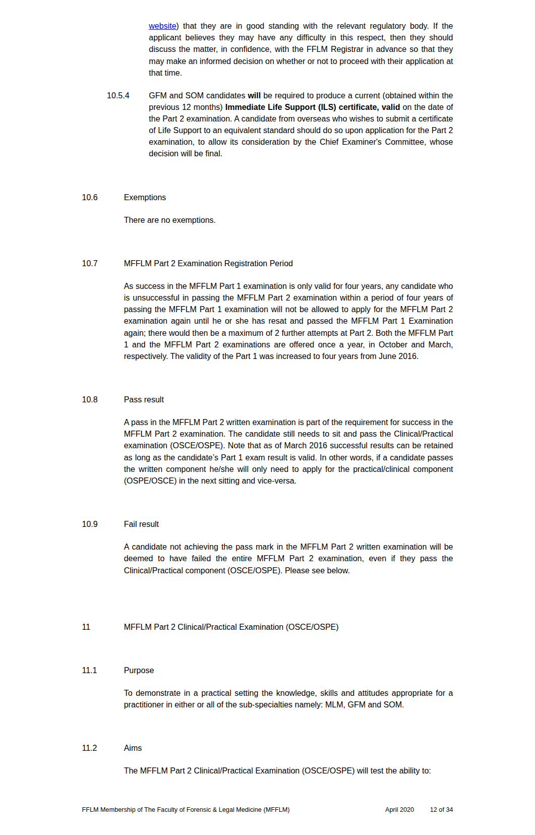website) that they are in good standing with the relevant regulatory body. If the applicant believes they may have any difficulty in this respect, then they should discuss the matter, in confidence, with the FFLM Registrar in advance so that they may make an informed decision on whether or not to proceed with their application at that time.
10.5.4
GFM and SOM candidates will be required to produce a current (obtained within the previous 12 months) Immediate Life Support (ILS) certificate, valid on the date of the Part 2 examination. A candidate from overseas who wishes to submit a certificate of Life Support to an equivalent standard should do so upon application for the Part 2 examination, to allow its consideration by the Chief Examiner's Committee, whose decision will be final.
10.6
Exemptions
There are no exemptions.
10.7
MFFLM Part 2 Examination Registration Period
As success in the MFFLM Part 1 examination is only valid for four years, any candidate who is unsuccessful in passing the MFFLM Part 2 examination within a period of four years of passing the MFFLM Part 1 examination will not be allowed to apply for the MFFLM Part 2 examination again until he or she has resat and passed the MFFLM Part 1 Examination again; there would then be a maximum of 2 further attempts at Part 2. Both the MFFLM Part 1 and the MFFLM Part 2 examinations are offered once a year, in October and March, respectively. The validity of the Part 1 was increased to four years from June 2016.
10.8
Pass result
A pass in the MFFLM Part 2 written examination is part of the requirement for success in the MFFLM Part 2 examination. The candidate still needs to sit and pass the Clinical/Practical examination (OSCE/OSPE). Note that as of March 2016 successful results can be retained as long as the candidate’s Part 1 exam result is valid. In other words, if a candidate passes the written component he/she will only need to apply for the practical/clinical component (OSPE/OSCE) in the next sitting and vice-versa.
10.9
Fail result
A candidate not achieving the pass mark in the MFFLM Part 2 written examination will be deemed to have failed the entire MFFLM Part 2 examination, even if they pass the Clinical/Practical component (OSCE/OSPE). Please see below.
11
MFFLM Part 2 Clinical/Practical Examination (OSCE/OSPE)
11.1
Purpose
To demonstrate in a practical setting the knowledge, skills and attitudes appropriate for a practitioner in either or all of the sub-specialties namely: MLM, GFM and SOM.
11.2
Aims
The MFFLM Part 2 Clinical/Practical Examination (OSCE/OSPE) will test the ability to:
FFLM Membership of The Faculty of Forensic & Legal Medicine (MFFLM) April 2020 12 of 34